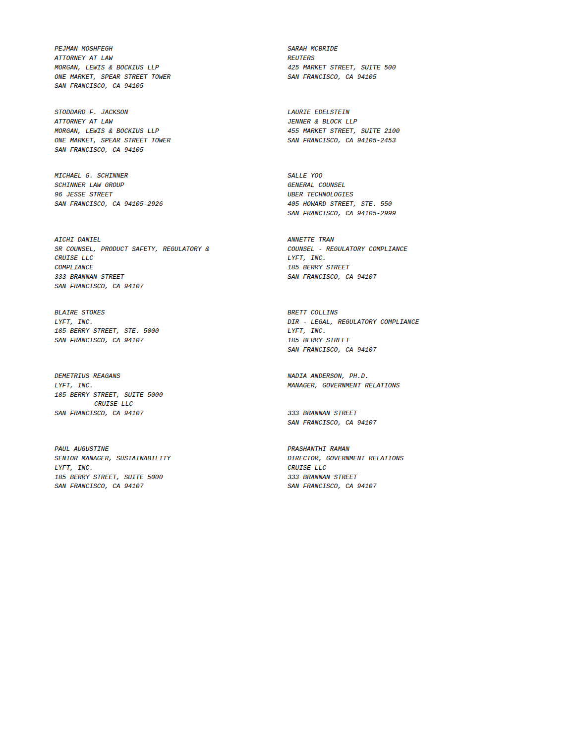| PEJMAN MOSHFEGH ATTORNEY AT LAW MORGAN, LEWIS & BOCKIUS LLP ONE MARKET, SPEAR STREET TOWER SAN FRANCISCO, CA 94105 | SARAH MCBRIDE REUTERS 425 MARKET STREET, SUITE 500 SAN FRANCISCO, CA 94105 |
| STODDARD F. JACKSON ATTORNEY AT LAW MORGAN, LEWIS & BOCKIUS LLP ONE MARKET, SPEAR STREET TOWER SAN FRANCISCO, CA 94105 | LAURIE EDELSTEIN JENNER & BLOCK LLP 455 MARKET STREET, SUITE 2100 SAN FRANCISCO, CA 94105-2453 |
| MICHAEL G. SCHINNER SCHINNER LAW GROUP 96 JESSE STREET SAN FRANCISCO, CA 94105-2926 | SALLE YOO GENERAL COUNSEL UBER TECHNOLOGIES 405 HOWARD STREET, STE. 550 SAN FRANCISCO, CA 94105-2999 |
| AICHI DANIEL SR COUNSEL, PRODUCT SAFETY, REGULATORY & CRUISE LLC COMPLIANCE 333 BRANNAN STREET SAN FRANCISCO, CA 94107 | ANNETTE TRAN COUNSEL - REGULATORY COMPLIANCE LYFT, INC. 185 BERRY STREET SAN FRANCISCO, CA 94107 |
| BLAIRE STOKES LYFT, INC. 185 BERRY STREET, STE. 5000 SAN FRANCISCO, CA 94107 | BRETT COLLINS DIR - LEGAL, REGULATORY COMPLIANCE LYFT, INC. 185 BERRY STREET SAN FRANCISCO, CA 94107 |
| DEMETRIUS REAGANS LYFT, INC. 185 BERRY STREET, SUITE 5000 CRUISE LLC SAN FRANCISCO, CA 94107 | NADIA ANDERSON, PH.D. MANAGER, GOVERNMENT RELATIONS 333 BRANNAN STREET SAN FRANCISCO, CA 94107 |
| PAUL AUGUSTINE SENIOR MANAGER, SUSTAINABILITY LYFT, INC. 185 BERRY STREET, SUITE 5000 SAN FRANCISCO, CA 94107 | PRASHANTHI RAMAN DIRECTOR, GOVERNMENT RELATIONS CRUISE LLC 333 BRANNAN STREET SAN FRANCISCO, CA 94107 |